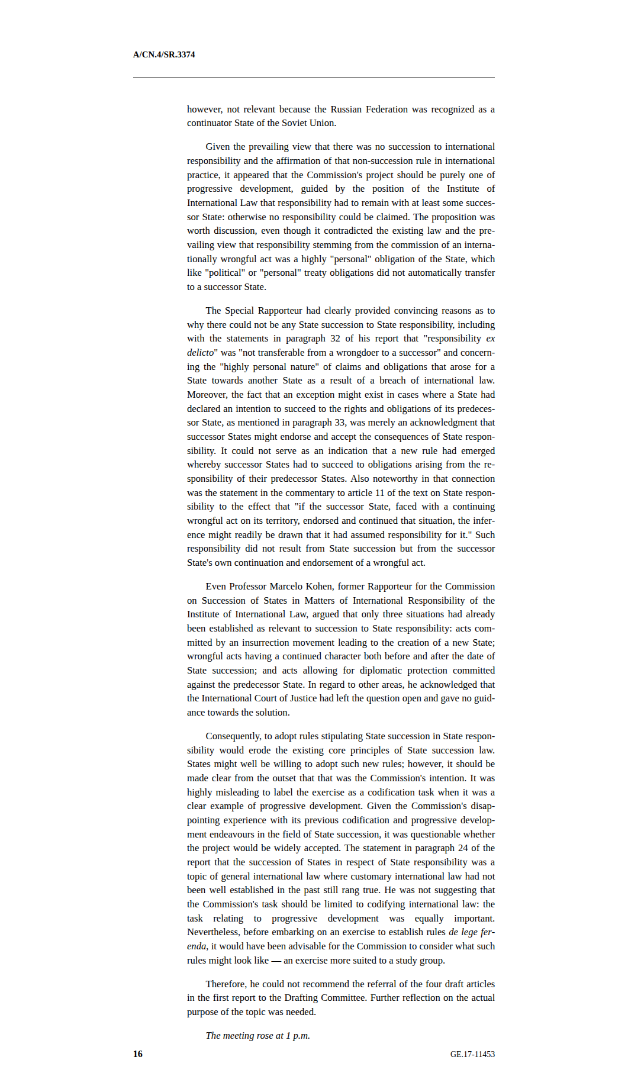A/CN.4/SR.3374
however, not relevant because the Russian Federation was recognized as a continuator State of the Soviet Union.
Given the prevailing view that there was no succession to international responsibility and the affirmation of that non-succession rule in international practice, it appeared that the Commission's project should be purely one of progressive development, guided by the position of the Institute of International Law that responsibility had to remain with at least some successor State: otherwise no responsibility could be claimed. The proposition was worth discussion, even though it contradicted the existing law and the prevailing view that responsibility stemming from the commission of an internationally wrongful act was a highly "personal" obligation of the State, which like "political" or "personal" treaty obligations did not automatically transfer to a successor State.
The Special Rapporteur had clearly provided convincing reasons as to why there could not be any State succession to State responsibility, including with the statements in paragraph 32 of his report that "responsibility ex delicto" was "not transferable from a wrongdoer to a successor" and concerning the "highly personal nature" of claims and obligations that arose for a State towards another State as a result of a breach of international law. Moreover, the fact that an exception might exist in cases where a State had declared an intention to succeed to the rights and obligations of its predecessor State, as mentioned in paragraph 33, was merely an acknowledgment that successor States might endorse and accept the consequences of State responsibility. It could not serve as an indication that a new rule had emerged whereby successor States had to succeed to obligations arising from the responsibility of their predecessor States. Also noteworthy in that connection was the statement in the commentary to article 11 of the text on State responsibility to the effect that "if the successor State, faced with a continuing wrongful act on its territory, endorsed and continued that situation, the inference might readily be drawn that it had assumed responsibility for it." Such responsibility did not result from State succession but from the successor State's own continuation and endorsement of a wrongful act.
Even Professor Marcelo Kohen, former Rapporteur for the Commission on Succession of States in Matters of International Responsibility of the Institute of International Law, argued that only three situations had already been established as relevant to succession to State responsibility: acts committed by an insurrection movement leading to the creation of a new State; wrongful acts having a continued character both before and after the date of State succession; and acts allowing for diplomatic protection committed against the predecessor State. In regard to other areas, he acknowledged that the International Court of Justice had left the question open and gave no guidance towards the solution.
Consequently, to adopt rules stipulating State succession in State responsibility would erode the existing core principles of State succession law. States might well be willing to adopt such new rules; however, it should be made clear from the outset that that was the Commission's intention. It was highly misleading to label the exercise as a codification task when it was a clear example of progressive development. Given the Commission's disappointing experience with its previous codification and progressive development endeavours in the field of State succession, it was questionable whether the project would be widely accepted. The statement in paragraph 24 of the report that the succession of States in respect of State responsibility was a topic of general international law where customary international law had not been well established in the past still rang true. He was not suggesting that the Commission's task should be limited to codifying international law: the task relating to progressive development was equally important. Nevertheless, before embarking on an exercise to establish rules de lege ferenda, it would have been advisable for the Commission to consider what such rules might look like — an exercise more suited to a study group.
Therefore, he could not recommend the referral of the four draft articles in the first report to the Drafting Committee. Further reflection on the actual purpose of the topic was needed.
The meeting rose at 1 p.m.
16 GE.17-11453